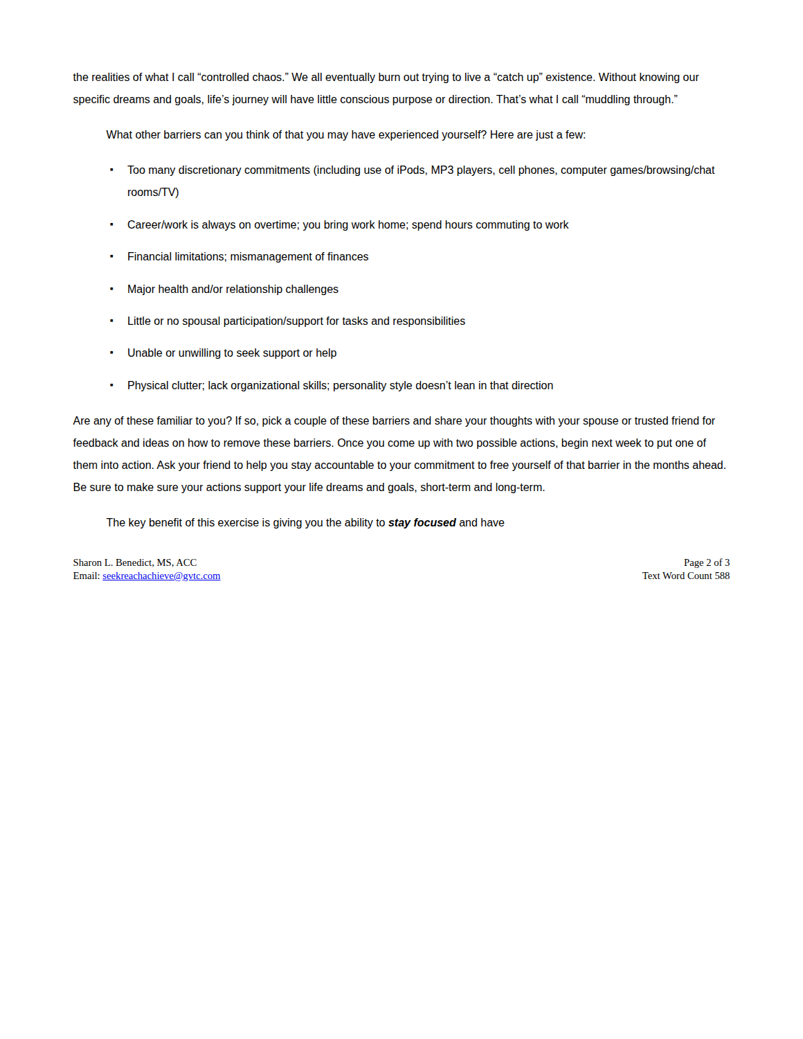the realities of what I call “controlled chaos.” We all eventually burn out trying to live a “catch up” existence. Without knowing our specific dreams and goals, life’s journey will have little conscious purpose or direction. That’s what I call “muddling through.”
What other barriers can you think of that you may have experienced yourself? Here are just a few:
Too many discretionary commitments (including use of iPods, MP3 players, cell phones, computer games/browsing/chat rooms/TV)
Career/work is always on overtime; you bring work home; spend hours commuting to work
Financial limitations; mismanagement of finances
Major health and/or relationship challenges
Little or no spousal participation/support for tasks and responsibilities
Unable or unwilling to seek support or help
Physical clutter; lack organizational skills; personality style doesn’t lean in that direction
Are any of these familiar to you? If so, pick a couple of these barriers and share your thoughts with your spouse or trusted friend for feedback and ideas on how to remove these barriers. Once you come up with two possible actions, begin next week to put one of them into action. Ask your friend to help you stay accountable to your commitment to free yourself of that barrier in the months ahead. Be sure to make sure your actions support your life dreams and goals, short-term and long-term.
The key benefit of this exercise is giving you the ability to stay focused and have
Sharon L. Benedict, MS, ACC
Email: seekreachachieve@gvtc.com
Page 2 of 3
Text Word Count 588